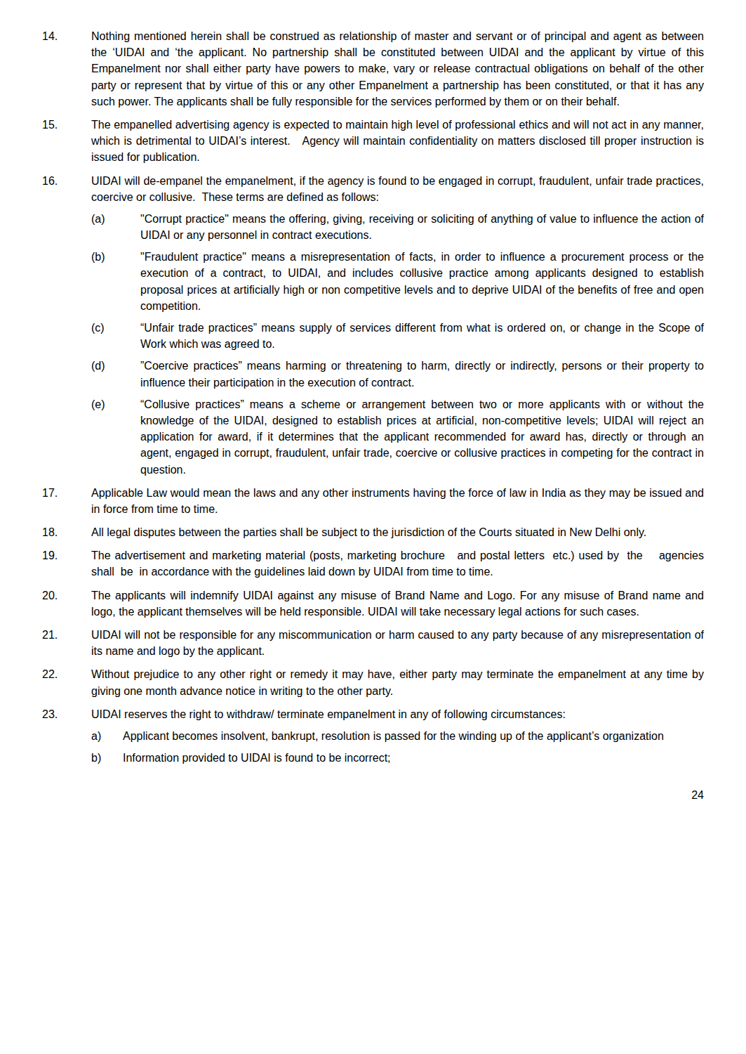Nothing mentioned herein shall be construed as relationship of master and servant or of principal and agent as between the ‘UIDAI and ‘the applicant. No partnership shall be constituted between UIDAI and the applicant by virtue of this Empanelment nor shall either party have powers to make, vary or release contractual obligations on behalf of the other party or represent that by virtue of this or any other Empanelment a partnership has been constituted, or that it has any such power. The applicants shall be fully responsible for the services performed by them or on their behalf.
The empanelled advertising agency is expected to maintain high level of professional ethics and will not act in any manner, which is detrimental to UIDAI’s interest. Agency will maintain confidentiality on matters disclosed till proper instruction is issued for publication.
UIDAI will de-empanel the empanelment, if the agency is found to be engaged in corrupt, fraudulent, unfair trade practices, coercive or collusive. These terms are defined as follows:
"Corrupt practice" means the offering, giving, receiving or soliciting of anything of value to influence the action of UIDAI or any personnel in contract executions.
"Fraudulent practice" means a misrepresentation of facts, in order to influence a procurement process or the execution of a contract, to UIDAI, and includes collusive practice among applicants designed to establish proposal prices at artificially high or non competitive levels and to deprive UIDAI of the benefits of free and open competition.
“Unfair trade practices” means supply of services different from what is ordered on, or change in the Scope of Work which was agreed to.
”Coercive practices” means harming or threatening to harm, directly or indirectly, persons or their property to influence their participation in the execution of contract.
“Collusive practices” means a scheme or arrangement between two or more applicants with or without the knowledge of the UIDAI, designed to establish prices at artificial, non-competitive levels; UIDAI will reject an application for award, if it determines that the applicant recommended for award has, directly or through an agent, engaged in corrupt, fraudulent, unfair trade, coercive or collusive practices in competing for the contract in question.
Applicable Law would mean the laws and any other instruments having the force of law in India as they may be issued and in force from time to time.
All legal disputes between the parties shall be subject to the jurisdiction of the Courts situated in New Delhi only.
The advertisement and marketing material (posts, marketing brochure and postal letters etc.) used by the agencies shall be in accordance with the guidelines laid down by UIDAI from time to time.
The applicants will indemnify UIDAI against any misuse of Brand Name and Logo. For any misuse of Brand name and logo, the applicant themselves will be held responsible. UIDAI will take necessary legal actions for such cases.
UIDAI will not be responsible for any miscommunication or harm caused to any party because of any misrepresentation of its name and logo by the applicant.
Without prejudice to any other right or remedy it may have, either party may terminate the empanelment at any time by giving one month advance notice in writing to the other party.
UIDAI reserves the right to withdraw/ terminate empanelment in any of following circumstances:
Applicant becomes insolvent, bankrupt, resolution is passed for the winding up of the applicant’s organization
Information provided to UIDAI is found to be incorrect;
24